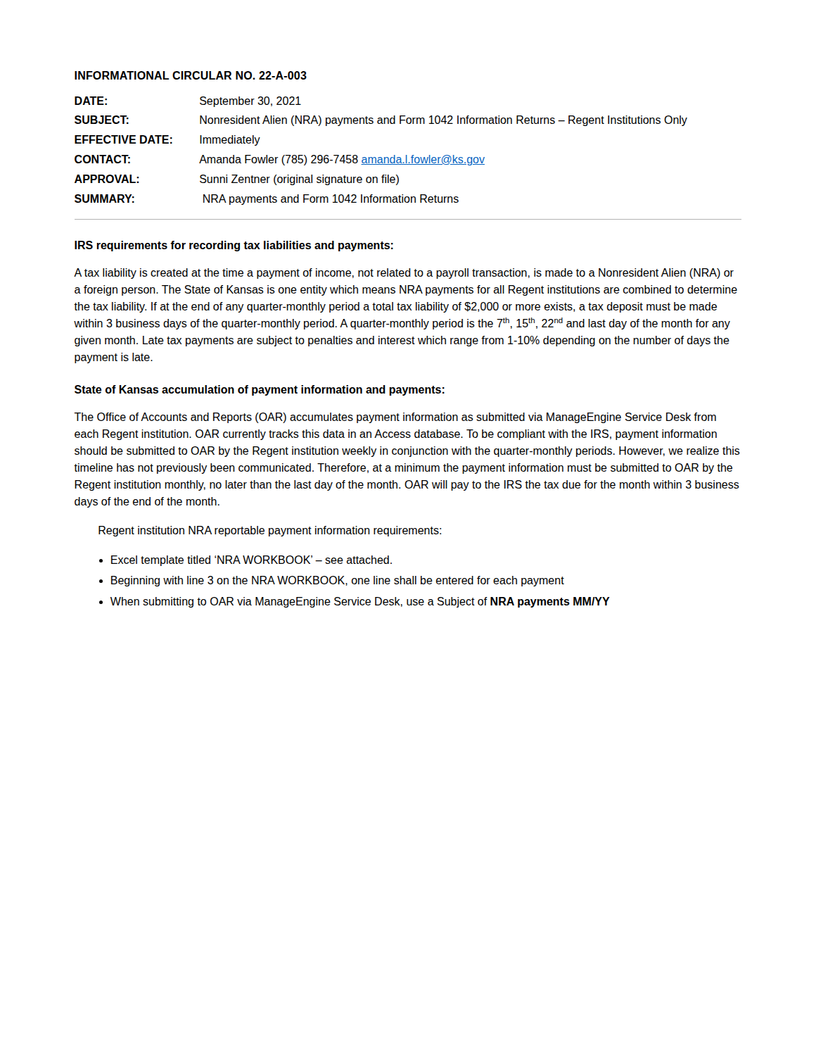INFORMATIONAL CIRCULAR NO. 22-A-003
| DATE: | September 30, 2021 |
| SUBJECT: | Nonresident Alien (NRA) payments and Form 1042 Information Returns – Regent Institutions Only |
| EFFECTIVE DATE: | Immediately |
| CONTACT: | Amanda Fowler (785) 296-7458 amanda.l.fowler@ks.gov |
| APPROVAL: | Sunni Zentner (original signature on file) |
| SUMMARY: | NRA payments and Form 1042 Information Returns |
IRS requirements for recording tax liabilities and payments:
A tax liability is created at the time a payment of income, not related to a payroll transaction, is made to a Nonresident Alien (NRA) or a foreign person. The State of Kansas is one entity which means NRA payments for all Regent institutions are combined to determine the tax liability. If at the end of any quarter-monthly period a total tax liability of $2,000 or more exists, a tax deposit must be made within 3 business days of the quarter-monthly period. A quarter-monthly period is the 7th, 15th, 22nd and last day of the month for any given month. Late tax payments are subject to penalties and interest which range from 1-10% depending on the number of days the payment is late.
State of Kansas accumulation of payment information and payments:
The Office of Accounts and Reports (OAR) accumulates payment information as submitted via ManageEngine Service Desk from each Regent institution. OAR currently tracks this data in an Access database. To be compliant with the IRS, payment information should be submitted to OAR by the Regent institution weekly in conjunction with the quarter-monthly periods. However, we realize this timeline has not previously been communicated. Therefore, at a minimum the payment information must be submitted to OAR by the Regent institution monthly, no later than the last day of the month. OAR will pay to the IRS the tax due for the month within 3 business days of the end of the month.
Regent institution NRA reportable payment information requirements:
Excel template titled ‘NRA WORKBOOK’ – see attached.
Beginning with line 3 on the NRA WORKBOOK, one line shall be entered for each payment
When submitting to OAR via ManageEngine Service Desk, use a Subject of NRA payments MM/YY